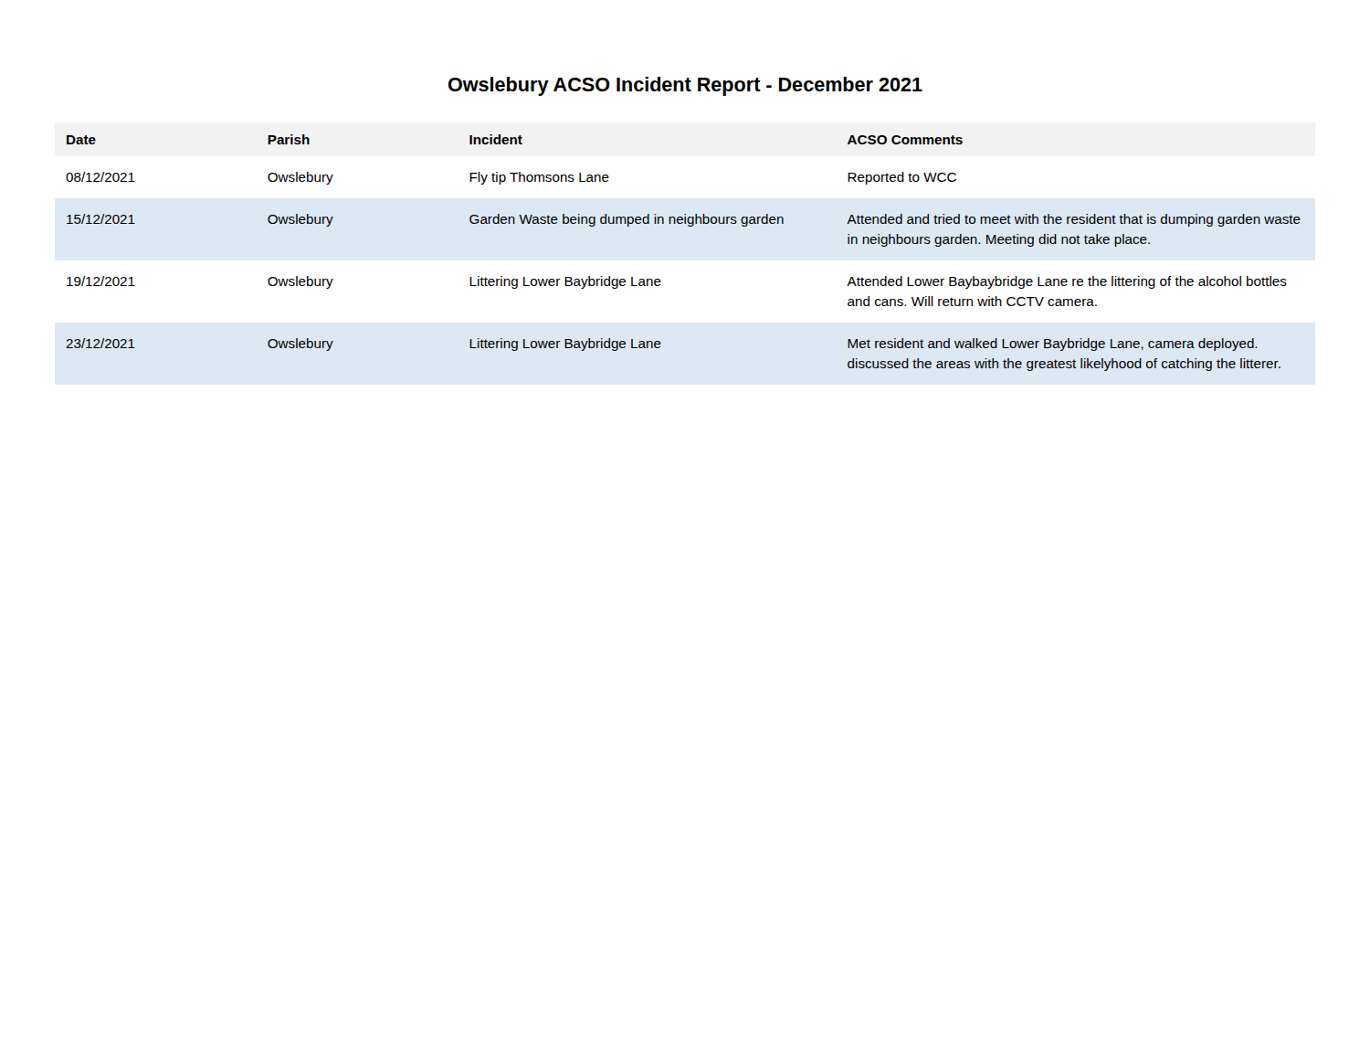Owslebury ACSO Incident Report - December 2021
| Date | Parish | Incident | ACSO Comments |
| --- | --- | --- | --- |
| 08/12/2021 | Owslebury | Fly tip Thomsons Lane | Reported to WCC |
| 15/12/2021 | Owslebury | Garden Waste being dumped in neighbours garden | Attended and tried to meet with the resident that is dumping garden waste in neighbours garden. Meeting did not take place. |
| 19/12/2021 | Owslebury | Littering Lower Baybridge Lane | Attended Lower Baybaybridge Lane re the littering of the alcohol bottles and cans. Will return with CCTV camera. |
| 23/12/2021 | Owslebury | Littering Lower Baybridge Lane | Met resident and walked Lower Baybridge Lane, camera deployed. discussed the areas with the greatest likelyhood of catching the litterer. |